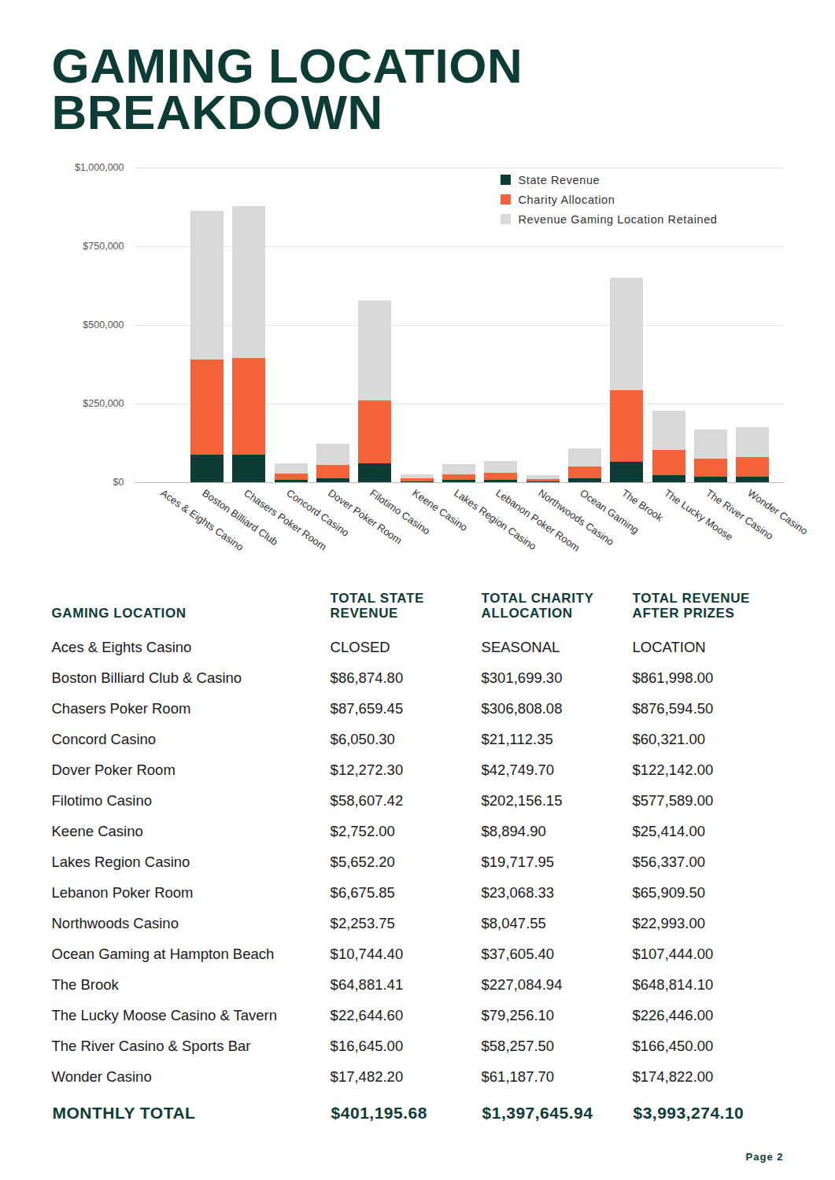Gaming Location
Breakdown
State Revenue
Charity Allocation
Revenue Gaming Location Retained
$1,000,000
$750,000
$500,000
$250,000
$0
Aces & Eights Casino
Boston Billiard Club
Chasers Poker Room
Concord Casino
Dover Poker Room
Filotimo Casino
Keene Casino
Lakes Region Casino
Lebanon Poker Room
Northwoods Casino
Ocean Gaming
The Brook
The Lucky Moose
The River Casino
Wonder Casino
| Gaming Location | Total State Revenue | Total Charity Allocation | Total Revenue After Prizes |
| --- | --- | --- | --- |
| Aces & Eights Casino | CLOSED | SEASONAL | LOCATION |
| Boston Billiard Club & Casino | $86,874.80 | $301,699.30 | $861,998.00 |
| Chasers Poker Room | $87,659.45 | $306,808.08 | $876,594.50 |
| Concord Casino | $6,050.30 | $21,112.35 | $60,321.00 |
| Dover Poker Room | $12,272.30 | $42,749.70 | $122,142.00 |
| Filotimo Casino | $58,607.42 | $202,156.15 | $577,589.00 |
| Keene Casino | $2,752.00 | $8,894.90 | $25,414.00 |
| Lakes Region Casino | $5,652.20 | $19,717.95 | $56,337.00 |
| Lebanon Poker Room | $6,675.85 | $23,068.33 | $65,909.50 |
| Northwoods Casino | $2,253.75 | $8,047.55 | $22,993.00 |
| Ocean Gaming at Hampton Beach | $10,744.40 | $37,605.40 | $107,444.00 |
| The Brook | $64,881.41 | $227,084.94 | $648,814.10 |
| The Lucky Moose Casino & Tavern | $22,644.60 | $79,256.10 | $226,446.00 |
| The River Casino & Sports Bar | $16,645.00 | $58,257.50 | $166,450.00 |
| Wonder Casino | $17,482.20 | $61,187.70 | $174,822.00 |
| Monthly Total | $401,195.68 | $1,397,645.94 | $3,993,274.10 |
Page 2